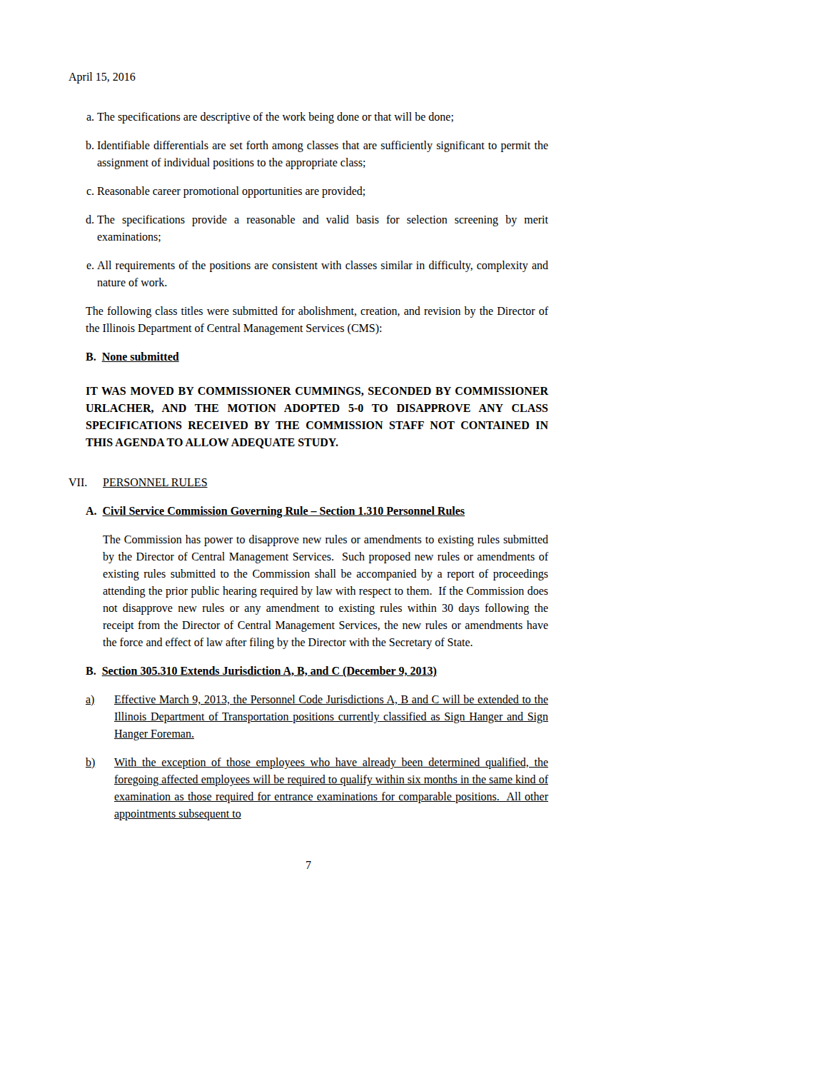April 15, 2016
The specifications are descriptive of the work being done or that will be done;
Identifiable differentials are set forth among classes that are sufficiently significant to permit the assignment of individual positions to the appropriate class;
Reasonable career promotional opportunities are provided;
The specifications provide a reasonable and valid basis for selection screening by merit examinations;
All requirements of the positions are consistent with classes similar in difficulty, complexity and nature of work.
The following class titles were submitted for abolishment, creation, and revision by the Director of the Illinois Department of Central Management Services (CMS):
B. None submitted
IT WAS MOVED BY COMMISSIONER CUMMINGS, SECONDED BY COMMISSIONER URLACHER, AND THE MOTION ADOPTED 5-0 TO DISAPPROVE ANY CLASS SPECIFICATIONS RECEIVED BY THE COMMISSION STAFF NOT CONTAINED IN THIS AGENDA TO ALLOW ADEQUATE STUDY.
VII. PERSONNEL RULES
A. Civil Service Commission Governing Rule – Section 1.310 Personnel Rules
The Commission has power to disapprove new rules or amendments to existing rules submitted by the Director of Central Management Services. Such proposed new rules or amendments of existing rules submitted to the Commission shall be accompanied by a report of proceedings attending the prior public hearing required by law with respect to them. If the Commission does not disapprove new rules or any amendment to existing rules within 30 days following the receipt from the Director of Central Management Services, the new rules or amendments have the force and effect of law after filing by the Director with the Secretary of State.
B. Section 305.310 Extends Jurisdiction A, B, and C (December 9, 2013)
a) Effective March 9, 2013, the Personnel Code Jurisdictions A, B and C will be extended to the Illinois Department of Transportation positions currently classified as Sign Hanger and Sign Hanger Foreman.
b) With the exception of those employees who have already been determined qualified, the foregoing affected employees will be required to qualify within six months in the same kind of examination as those required for entrance examinations for comparable positions. All other appointments subsequent to
7